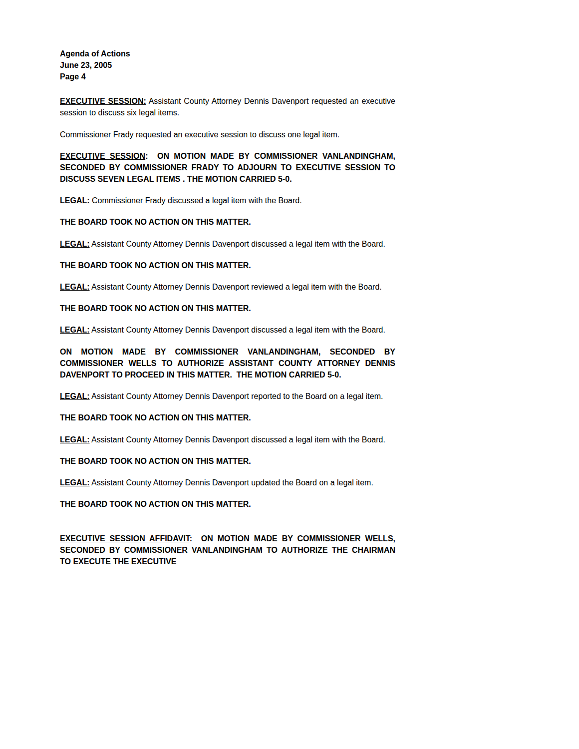Agenda of Actions
June 23, 2005
Page 4
EXECUTIVE SESSION: Assistant County Attorney Dennis Davenport requested an executive session to discuss six legal items.
Commissioner Frady requested an executive session to discuss one legal item.
EXECUTIVE SESSION: ON MOTION MADE BY COMMISSIONER VANLANDINGHAM, SECONDED BY COMMISSIONER FRADY TO ADJOURN TO EXECUTIVE SESSION TO DISCUSS SEVEN LEGAL ITEMS . THE MOTION CARRIED 5-0.
LEGAL: Commissioner Frady discussed a legal item with the Board.
THE BOARD TOOK NO ACTION ON THIS MATTER.
LEGAL: Assistant County Attorney Dennis Davenport discussed a legal item with the Board.
THE BOARD TOOK NO ACTION ON THIS MATTER.
LEGAL: Assistant County Attorney Dennis Davenport reviewed a legal item with the Board.
THE BOARD TOOK NO ACTION ON THIS MATTER.
LEGAL: Assistant County Attorney Dennis Davenport discussed a legal item with the Board.
ON MOTION MADE BY COMMISSIONER VANLANDINGHAM, SECONDED BY COMMISSIONER WELLS TO AUTHORIZE ASSISTANT COUNTY ATTORNEY DENNIS DAVENPORT TO PROCEED IN THIS MATTER. THE MOTION CARRIED 5-0.
LEGAL: Assistant County Attorney Dennis Davenport reported to the Board on a legal item.
THE BOARD TOOK NO ACTION ON THIS MATTER.
LEGAL: Assistant County Attorney Dennis Davenport discussed a legal item with the Board.
THE BOARD TOOK NO ACTION ON THIS MATTER.
LEGAL: Assistant County Attorney Dennis Davenport updated the Board on a legal item.
THE BOARD TOOK NO ACTION ON THIS MATTER.
EXECUTIVE SESSION AFFIDAVIT: ON MOTION MADE BY COMMISSIONER WELLS, SECONDED BY COMMISSIONER VANLANDINGHAM TO AUTHORIZE THE CHAIRMAN TO EXECUTE THE EXECUTIVE